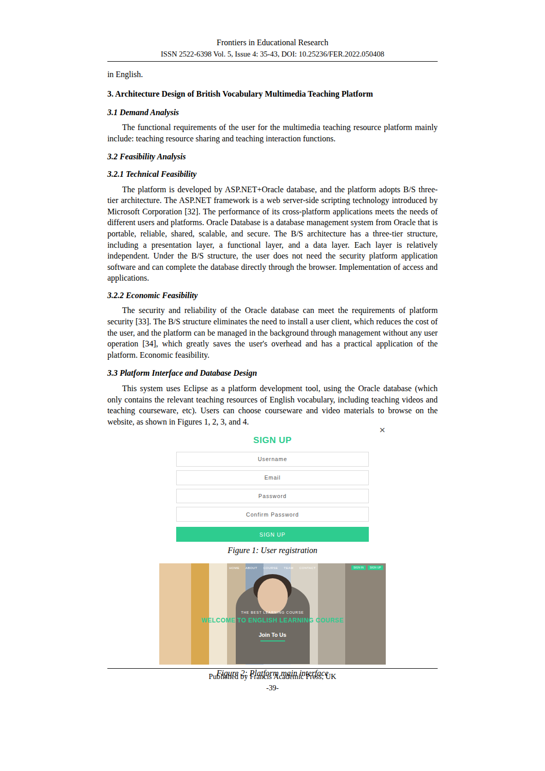Frontiers in Educational Research
ISSN 2522-6398 Vol. 5, Issue 4: 35-43, DOI: 10.25236/FER.2022.050408
in English.
3. Architecture Design of British Vocabulary Multimedia Teaching Platform
3.1 Demand Analysis
The functional requirements of the user for the multimedia teaching resource platform mainly include: teaching resource sharing and teaching interaction functions.
3.2 Feasibility Analysis
3.2.1 Technical Feasibility
The platform is developed by ASP.NET+Oracle database, and the platform adopts B/S three-tier architecture. The ASP.NET framework is a web server-side scripting technology introduced by Microsoft Corporation [32]. The performance of its cross-platform applications meets the needs of different users and platforms. Oracle Database is a database management system from Oracle that is portable, reliable, shared, scalable, and secure. The B/S architecture has a three-tier structure, including a presentation layer, a functional layer, and a data layer. Each layer is relatively independent. Under the B/S structure, the user does not need the security platform application software and can complete the database directly through the browser. Implementation of access and applications.
3.2.2 Economic Feasibility
The security and reliability of the Oracle database can meet the requirements of platform security [33]. The B/S structure eliminates the need to install a user client, which reduces the cost of the user, and the platform can be managed in the background through management without any user operation [34], which greatly saves the user's overhead and has a practical application of the platform. Economic feasibility.
3.3 Platform Interface and Database Design
This system uses Eclipse as a platform development tool, using the Oracle database (which only contains the relevant teaching resources of English vocabulary, including teaching videos and teaching courseware, etc). Users can choose courseware and video materials to browse on the website, as shown in Figures 1, 2, 3, and 4.
✕
SIGN UP
Username
Email
Password
Confirm Password
SIGN UP
Figure 1: User registration
HOME ABOUT COURSE TEAM CONTACT
SIGN IN SIGN UP
THE BEST LEARNING COURSE
WELCOME TO ENGLISH LEARNING COURSE
Join To Us
Figure 2: Platform main interface
Published by Francis Academic Press, UK
-39-